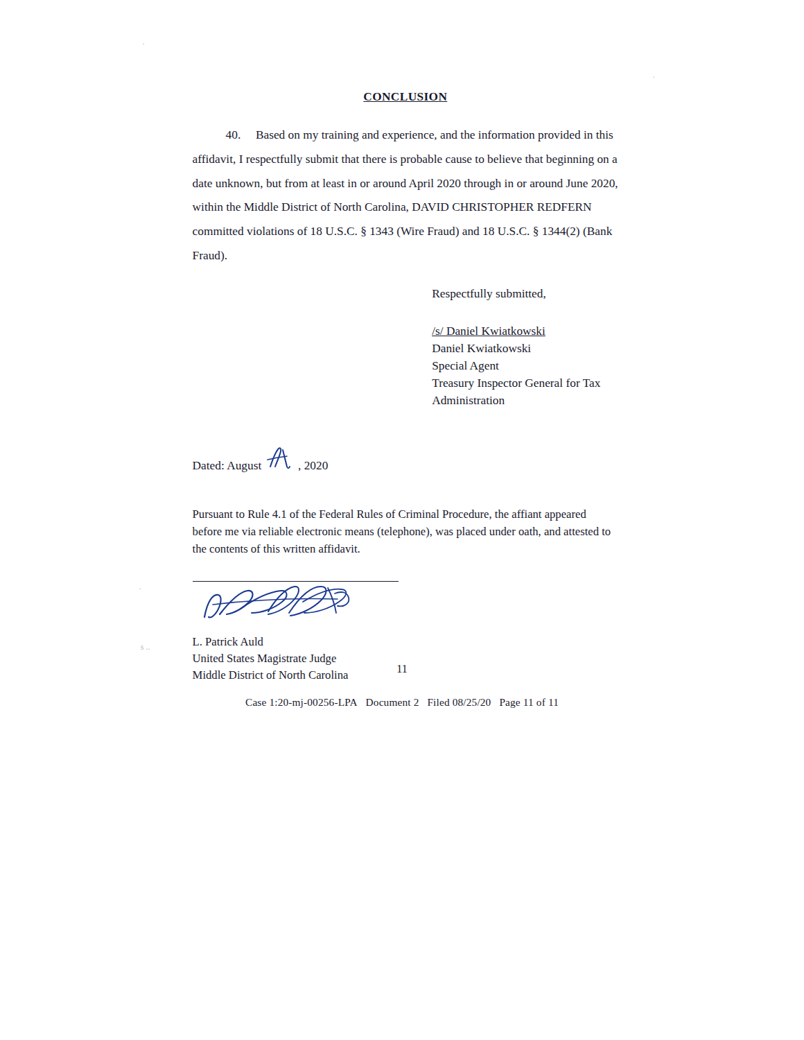.
.
.
s ..
CONCLUSION
40. Based on my training and experience, and the information provided in this affidavit, I respectfully submit that there is probable cause to believe that beginning on a date unknown, but from at least in or around April 2020 through in or around June 2020, within the Middle District of North Carolina, DAVID CHRISTOPHER REDFERN committed violations of 18 U.S.C. § 1343 (Wire Fraud) and 18 U.S.C. § 1344(2) (Bank Fraud).
Respectfully submitted,
/s/ Daniel Kwiatkowski
Daniel Kwiatkowski
Special Agent
Treasury Inspector General for Tax Administration
Dated: August , 2020
Pursuant to Rule 4.1 of the Federal Rules of Criminal Procedure, the affiant appeared before me via reliable electronic means (telephone), was placed under oath, and attested to the contents of this written affidavit.
L. Patrick Auld
United States Magistrate Judge
Middle District of North Carolina
11
Case 1:20-mj-00256-LPA Document 2 Filed 08/25/20 Page 11 of 11